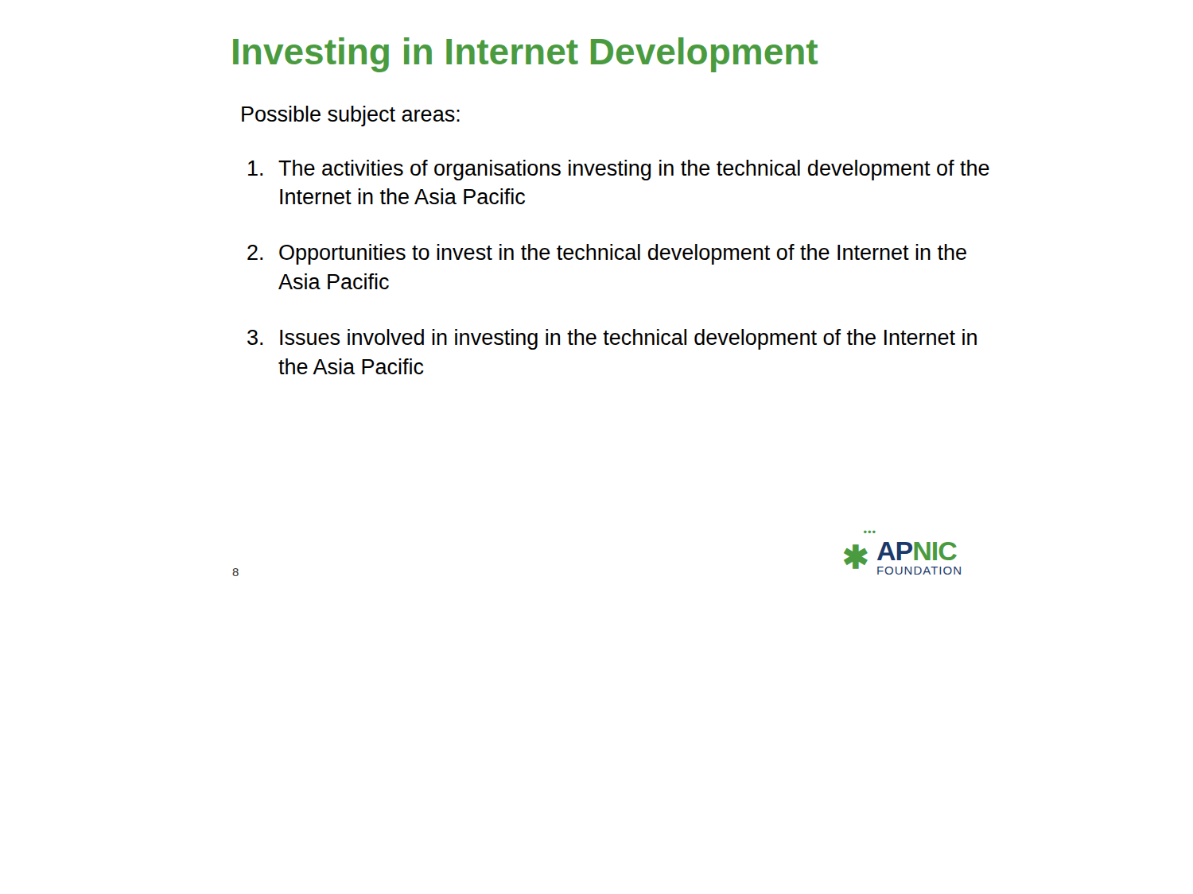Investing in Internet Development
Possible subject areas:
The activities of organisations investing in the technical development of the Internet in the Asia Pacific
Opportunities to invest in the technical development of the Internet in the Asia Pacific
Issues involved in investing in the technical development of the Internet in the Asia Pacific
8
•••
✱ APNIC
FOUNDATION